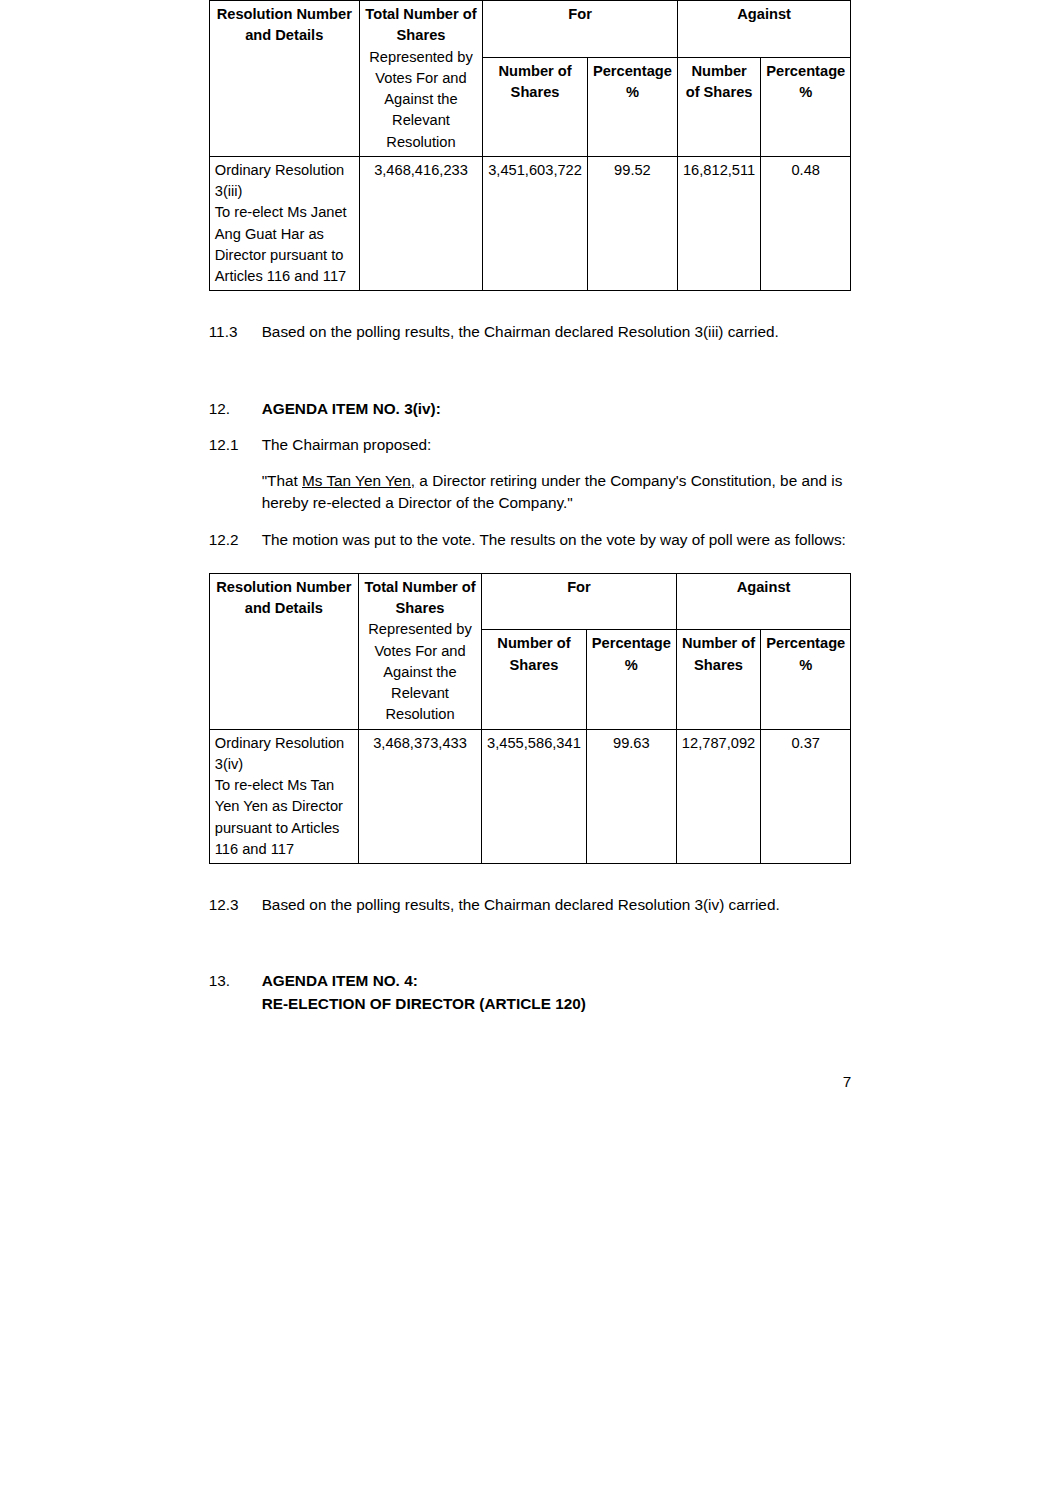| Resolution Number and Details | Total Number of Shares Represented by Votes For and Against the Relevant Resolution | For | Against |
| --- | --- | --- | --- |
| Number of Shares | Percentage % | Number of Shares | Percentage % |
| Ordinary Resolution 3(iii) To re-elect Ms Janet Ang Guat Har as Director pursuant to Articles 116 and 117 | 3,468,416,233 | 3,451,603,722 | 99.52 | 16,812,511 | 0.48 |
11.3
Based on the polling results, the Chairman declared Resolution 3(iii) carried.
12.
AGENDA ITEM NO. 3(iv):
12.1
The Chairman proposed:
"That Ms Tan Yen Yen, a Director retiring under the Company's Constitution, be and is hereby re-elected a Director of the Company."
12.2
The motion was put to the vote. The results on the vote by way of poll were as follows:
| Resolution Number and Details | Total Number of Shares Represented by Votes For and Against the Relevant Resolution | For | Against |
| --- | --- | --- | --- |
| Number of Shares | Percentage % | Number of Shares | Percentage % |
| Ordinary Resolution 3(iv) To re-elect Ms Tan Yen Yen as Director pursuant to Articles 116 and 117 | 3,468,373,433 | 3,455,586,341 | 99.63 | 12,787,092 | 0.37 |
12.3
Based on the polling results, the Chairman declared Resolution 3(iv) carried.
13.
AGENDA ITEM NO. 4:
RE-ELECTION OF DIRECTOR (ARTICLE 120)
7